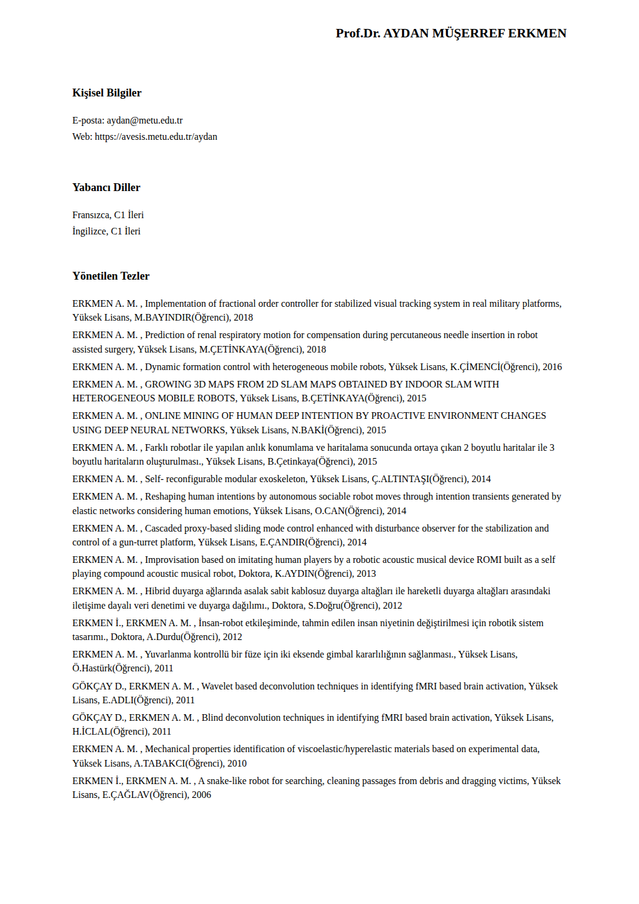Prof.Dr. AYDAN MÜŞERREF ERKMEN
Kişisel Bilgiler
E-posta: aydan@metu.edu.tr
Web: https://avesis.metu.edu.tr/aydan
Yabancı Diller
Fransızca, C1 İleri
İngilizce, C1 İleri
Yönetilen Tezler
ERKMEN A. M. , Implementation of fractional order controller for stabilized visual tracking system in real military platforms, Yüksek Lisans, M.BAYINDIR(Öğrenci), 2018
ERKMEN A. M. , Prediction of renal respiratory motion for compensation during percutaneous needle insertion in robot assisted surgery, Yüksek Lisans, M.ÇETİNKAYA(Öğrenci), 2018
ERKMEN A. M. , Dynamic formation control with heterogeneous mobile robots, Yüksek Lisans, K.ÇİMENCİ(Öğrenci), 2016
ERKMEN A. M. , GROWING 3D MAPS FROM 2D SLAM MAPS OBTAINED BY INDOOR SLAM WITH HETEROGENEOUS MOBILE ROBOTS, Yüksek Lisans, B.ÇETİNKAYA(Öğrenci), 2015
ERKMEN A. M. , ONLINE MINING OF HUMAN DEEP INTENTION BY PROACTIVE ENVIRONMENT CHANGES USING DEEP NEURAL NETWORKS, Yüksek Lisans, N.BAKİ(Öğrenci), 2015
ERKMEN A. M. , Farklı robotlar ile yapılan anlık konumlama ve haritalama sonucunda ortaya çıkan 2 boyutlu haritalar ile 3 boyutlu haritaların oluşturulması., Yüksek Lisans, B.Çetinkaya(Öğrenci), 2015
ERKMEN A. M. , Self- reconfigurable modular exoskeleton, Yüksek Lisans, Ç.ALTINTAŞI(Öğrenci), 2014
ERKMEN A. M. , Reshaping human intentions by autonomous sociable robot moves through intention transients generated by elastic networks considering human emotions, Yüksek Lisans, O.CAN(Öğrenci), 2014
ERKMEN A. M. , Cascaded proxy-based sliding mode control enhanced with disturbance observer for the stabilization and control of a gun-turret platform, Yüksek Lisans, E.ÇANDIR(Öğrenci), 2014
ERKMEN A. M. , Improvisation based on imitating human players by a robotic acoustic musical device ROMI built as a self playing compound acoustic musical robot, Doktora, K.AYDIN(Öğrenci), 2013
ERKMEN A. M. , Hibrid duyarga ağlarında asalak sabit kablosuz duyarga altağları ile hareketli duyarga altağları arasındaki iletişime dayalı veri denetimi ve duyarga dağılımı., Doktora, S.Doğru(Öğrenci), 2012
ERKMEN İ., ERKMEN A. M. , İnsan-robot etkileşiminde, tahmin edilen insan niyetinin değiştirilmesi için robotik sistem tasarımı., Doktora, A.Durdu(Öğrenci), 2012
ERKMEN A. M. , Yuvarlanma kontrollü bir füze için iki eksende gimbal kararlılığının sağlanması., Yüksek Lisans, Ö.Hastürk(Öğrenci), 2011
GÖKÇAY D., ERKMEN A. M. , Wavelet based deconvolution techniques in identifying fMRI based brain activation, Yüksek Lisans, E.ADLI(Öğrenci), 2011
GÖKÇAY D., ERKMEN A. M. , Blind deconvolution techniques in identifying fMRI based brain activation, Yüksek Lisans, H.İCLAL(Öğrenci), 2011
ERKMEN A. M. , Mechanical properties identification of viscoelastic/hyperelastic materials based on experimental data, Yüksek Lisans, A.TABAKCI(Öğrenci), 2010
ERKMEN İ., ERKMEN A. M. , A snake-like robot for searching, cleaning passages from debris and dragging victims, Yüksek Lisans, E.ÇAĞLAV(Öğrenci), 2006